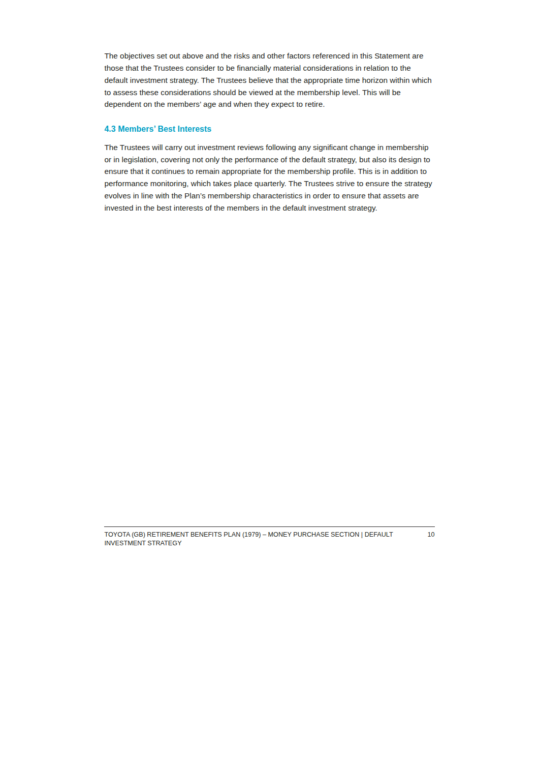The objectives set out above and the risks and other factors referenced in this Statement are those that the Trustees consider to be financially material considerations in relation to the default investment strategy. The Trustees believe that the appropriate time horizon within which to assess these considerations should be viewed at the membership level. This will be dependent on the members’ age and when they expect to retire.
4.3 Members’ Best Interests
The Trustees will carry out investment reviews following any significant change in membership or in legislation, covering not only the performance of the default strategy, but also its design to ensure that it continues to remain appropriate for the membership profile. This is in addition to performance monitoring, which takes place quarterly. The Trustees strive to ensure the strategy evolves in line with the Plan’s membership characteristics in order to ensure that assets are invested in the best interests of the members in the default investment strategy.
| TOYOTA (GB) RETIREMENT BENEFITS PLAN (1979) – MONEY PURCHASE SECTION / DEFAULT INVESTMENT STRATEGY | 10 |